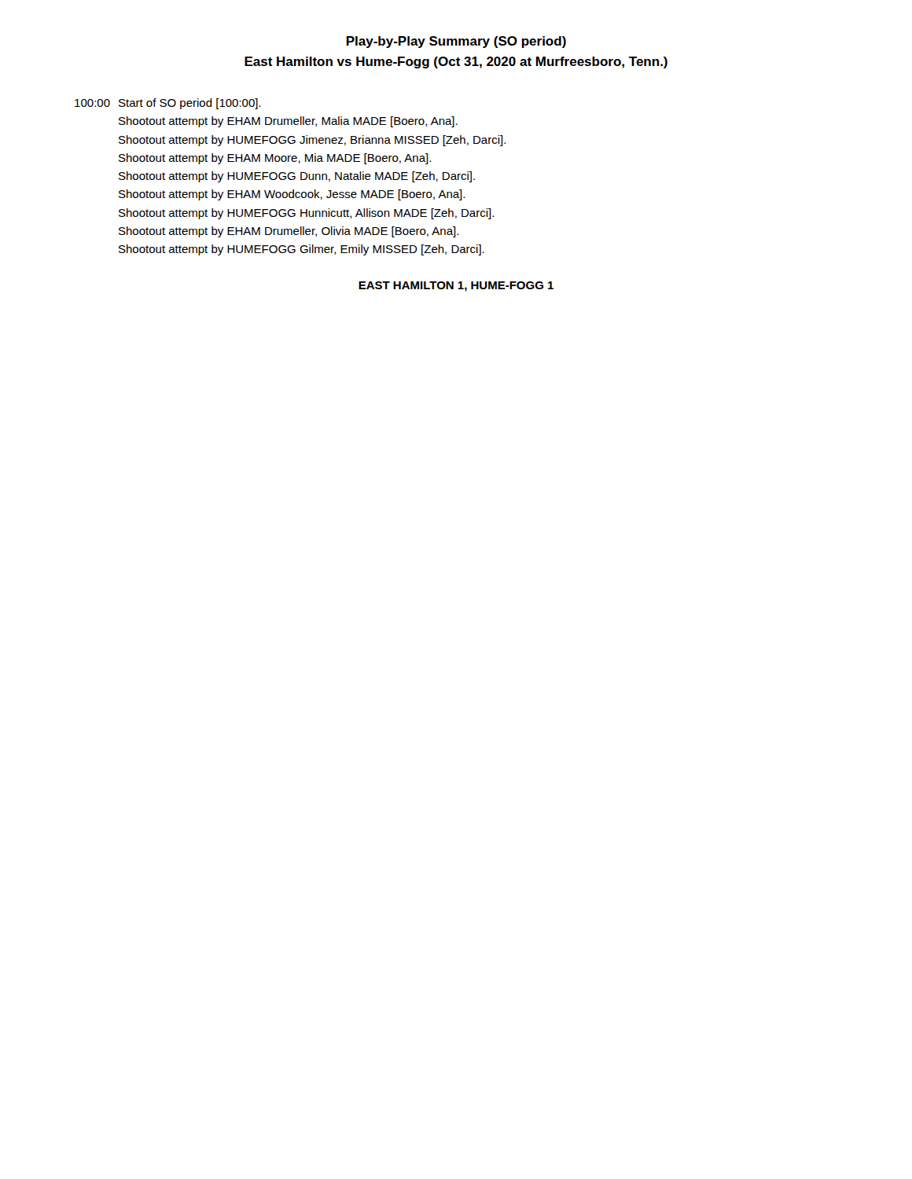Play-by-Play Summary (SO period)
East Hamilton vs Hume-Fogg (Oct 31, 2020 at Murfreesboro, Tenn.)
100:00
Start of SO period [100:00].
Shootout attempt by EHAM Drumeller, Malia MADE [Boero, Ana].
Shootout attempt by HUMEFOGG Jimenez, Brianna MISSED [Zeh, Darci].
Shootout attempt by EHAM Moore, Mia MADE [Boero, Ana].
Shootout attempt by HUMEFOGG Dunn, Natalie MADE [Zeh, Darci].
Shootout attempt by EHAM Woodcook, Jesse MADE [Boero, Ana].
Shootout attempt by HUMEFOGG Hunnicutt, Allison MADE [Zeh, Darci].
Shootout attempt by EHAM Drumeller, Olivia MADE [Boero, Ana].
Shootout attempt by HUMEFOGG Gilmer, Emily MISSED [Zeh, Darci].
EAST HAMILTON 1, HUME-FOGG 1